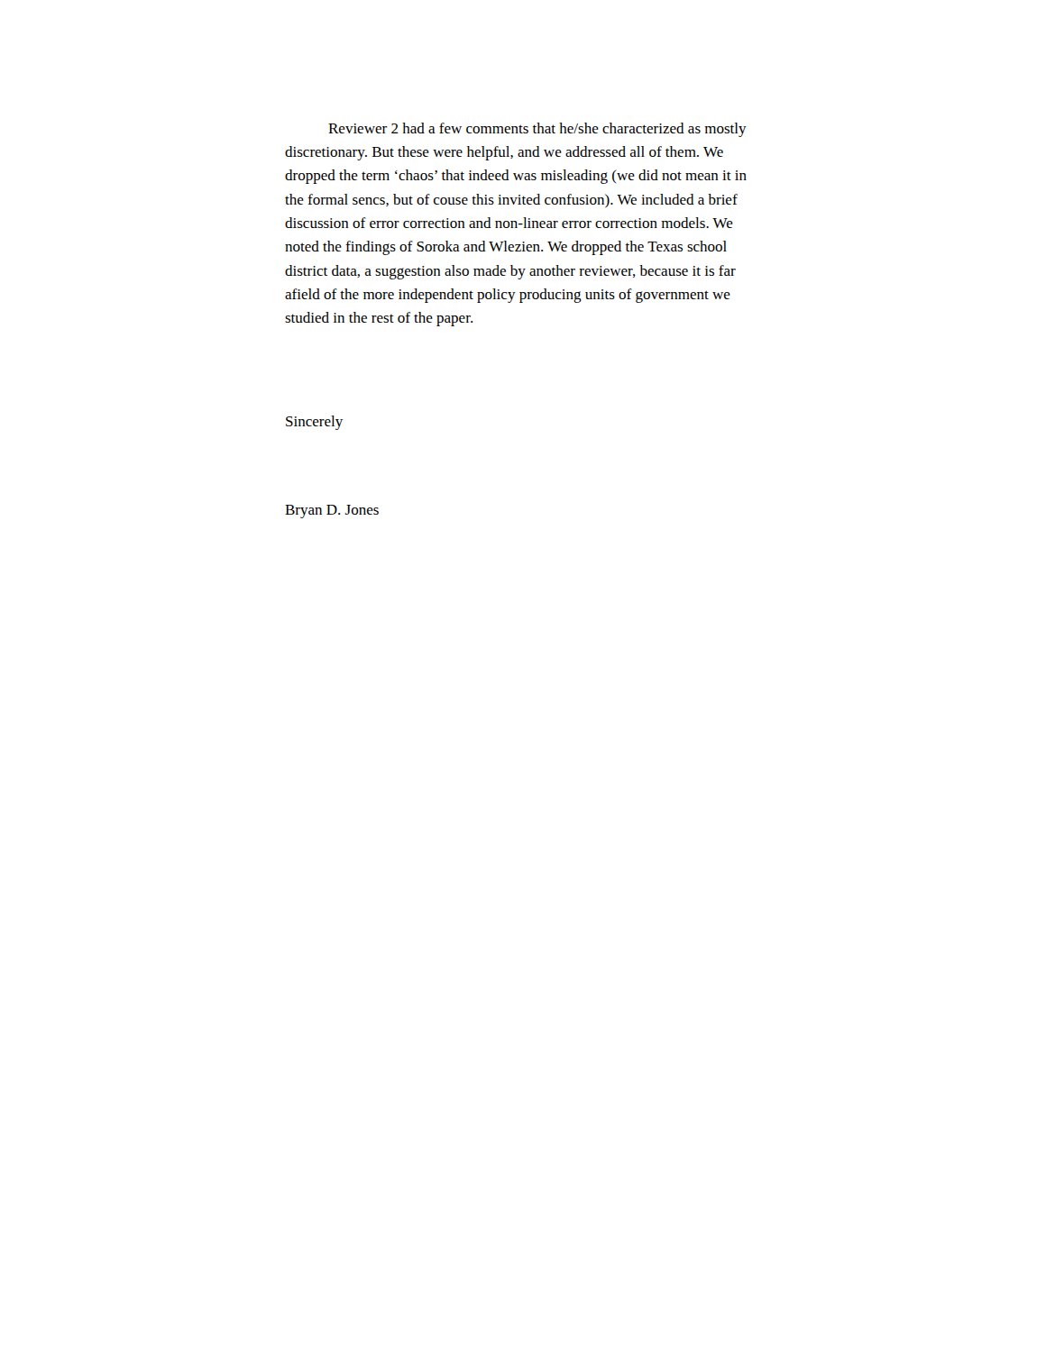Reviewer 2 had a few comments that he/she characterized as mostly discretionary. But these were helpful, and we addressed all of them. We dropped the term ‘chaos’ that indeed was misleading (we did not mean it in the formal sencs, but of couse this invited confusion). We included a brief discussion of error correction and non-linear error correction models. We noted the findings of Soroka and Wlezien. We dropped the Texas school district data, a suggestion also made by another reviewer, because it is far afield of the more independent policy producing units of government we studied in the rest of the paper.
Sincerely
Bryan D. Jones